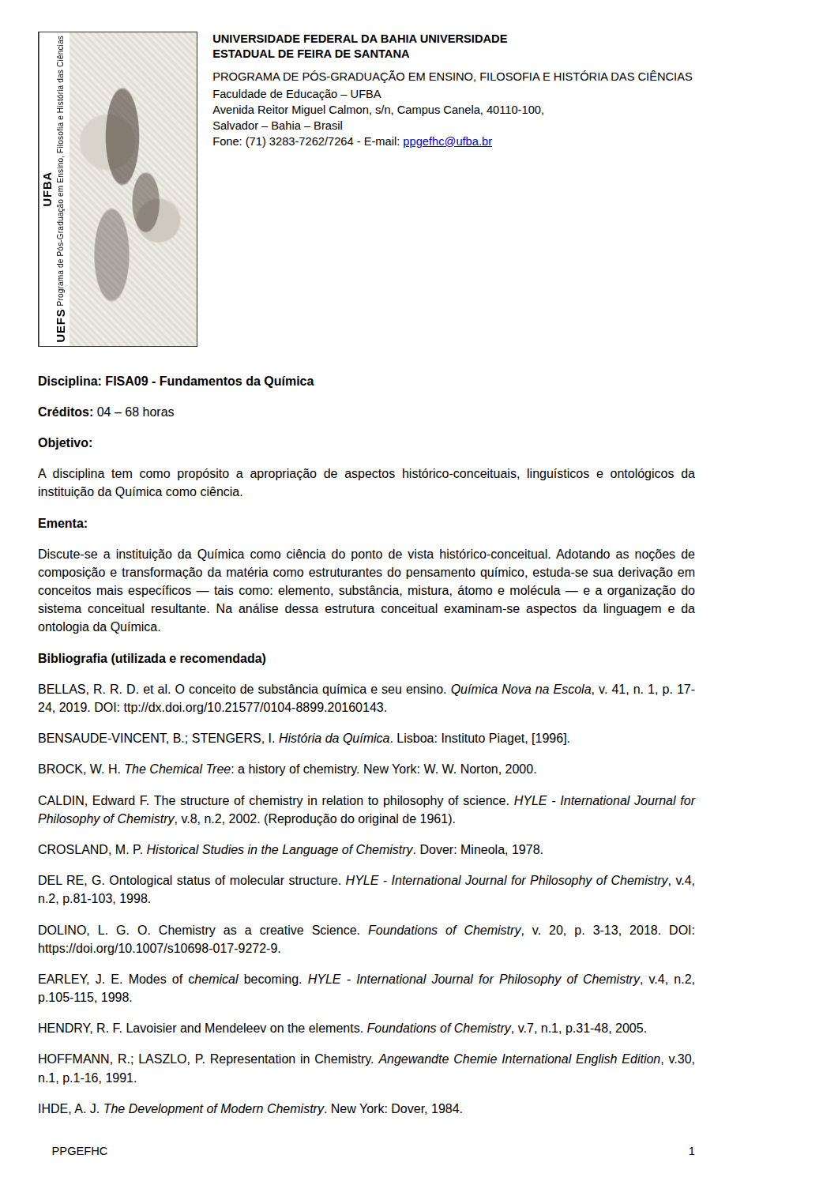UFBA
UEFS Programa de Pós-Graduação em Ensino, Filosofia e História das Ciências
UNIVERSIDADE FEDERAL DA BAHIA UNIVERSIDADE
ESTADUAL DE FEIRA DE SANTANA
PROGRAMA DE PÓS-GRADUAÇÃO EM ENSINO, FILOSOFIA E HISTÓRIA DAS CIÊNCIAS
Faculdade de Educação – UFBA
Avenida Reitor Miguel Calmon, s/n, Campus Canela, 40110-100,
Salvador – Bahia – Brasil
Fone: (71) 3283-7262/7264 - E-mail: ppgefhc@ufba.br
Disciplina: FISA09 - Fundamentos da Química
Créditos: 04 – 68 horas
Objetivo:
A disciplina tem como propósito a apropriação de aspectos histórico-conceituais, linguísticos e ontológicos da instituição da Química como ciência.
Ementa:
Discute-se a instituição da Química como ciência do ponto de vista histórico-conceitual. Adotando as noções de composição e transformação da matéria como estruturantes do pensamento químico, estuda-se sua derivação em conceitos mais específicos — tais como: elemento, substância, mistura, átomo e molécula — e a organização do sistema conceitual resultante. Na análise dessa estrutura conceitual examinam-se aspectos da linguagem e da ontologia da Química.
Bibliografia (utilizada e recomendada)
BELLAS, R. R. D. et al. O conceito de substância química e seu ensino. Química Nova na Escola, v. 41, n. 1, p. 17-24, 2019. DOI: ttp://dx.doi.org/10.21577/0104-8899.20160143.
BENSAUDE-VINCENT, B.; STENGERS, I. História da Química. Lisboa: Instituto Piaget, [1996].
BROCK, W. H. The Chemical Tree: a history of chemistry. New York: W. W. Norton, 2000.
CALDIN, Edward F. The structure of chemistry in relation to philosophy of science. HYLE - International Journal for Philosophy of Chemistry, v.8, n.2, 2002. (Reprodução do original de 1961).
CROSLAND, M. P. Historical Studies in the Language of Chemistry. Dover: Mineola, 1978.
DEL RE, G. Ontological status of molecular structure. HYLE - International Journal for Philosophy of Chemistry, v.4, n.2, p.81-103, 1998.
DOLINO, L. G. O. Chemistry as a creative Science. Foundations of Chemistry, v. 20, p. 3-13, 2018. DOI: https://doi.org/10.1007/s10698-017-9272-9.
EARLEY, J. E. Modes of chemical becoming. HYLE - International Journal for Philosophy of Chemistry, v.4, n.2, p.105-115, 1998.
HENDRY, R. F. Lavoisier and Mendeleev on the elements. Foundations of Chemistry, v.7, n.1, p.31-48, 2005.
HOFFMANN, R.; LASZLO, P. Representation in Chemistry. Angewandte Chemie International English Edition, v.30, n.1, p.1-16, 1991.
IHDE, A. J. The Development of Modern Chemistry. New York: Dover, 1984.
PPGEFHC 1